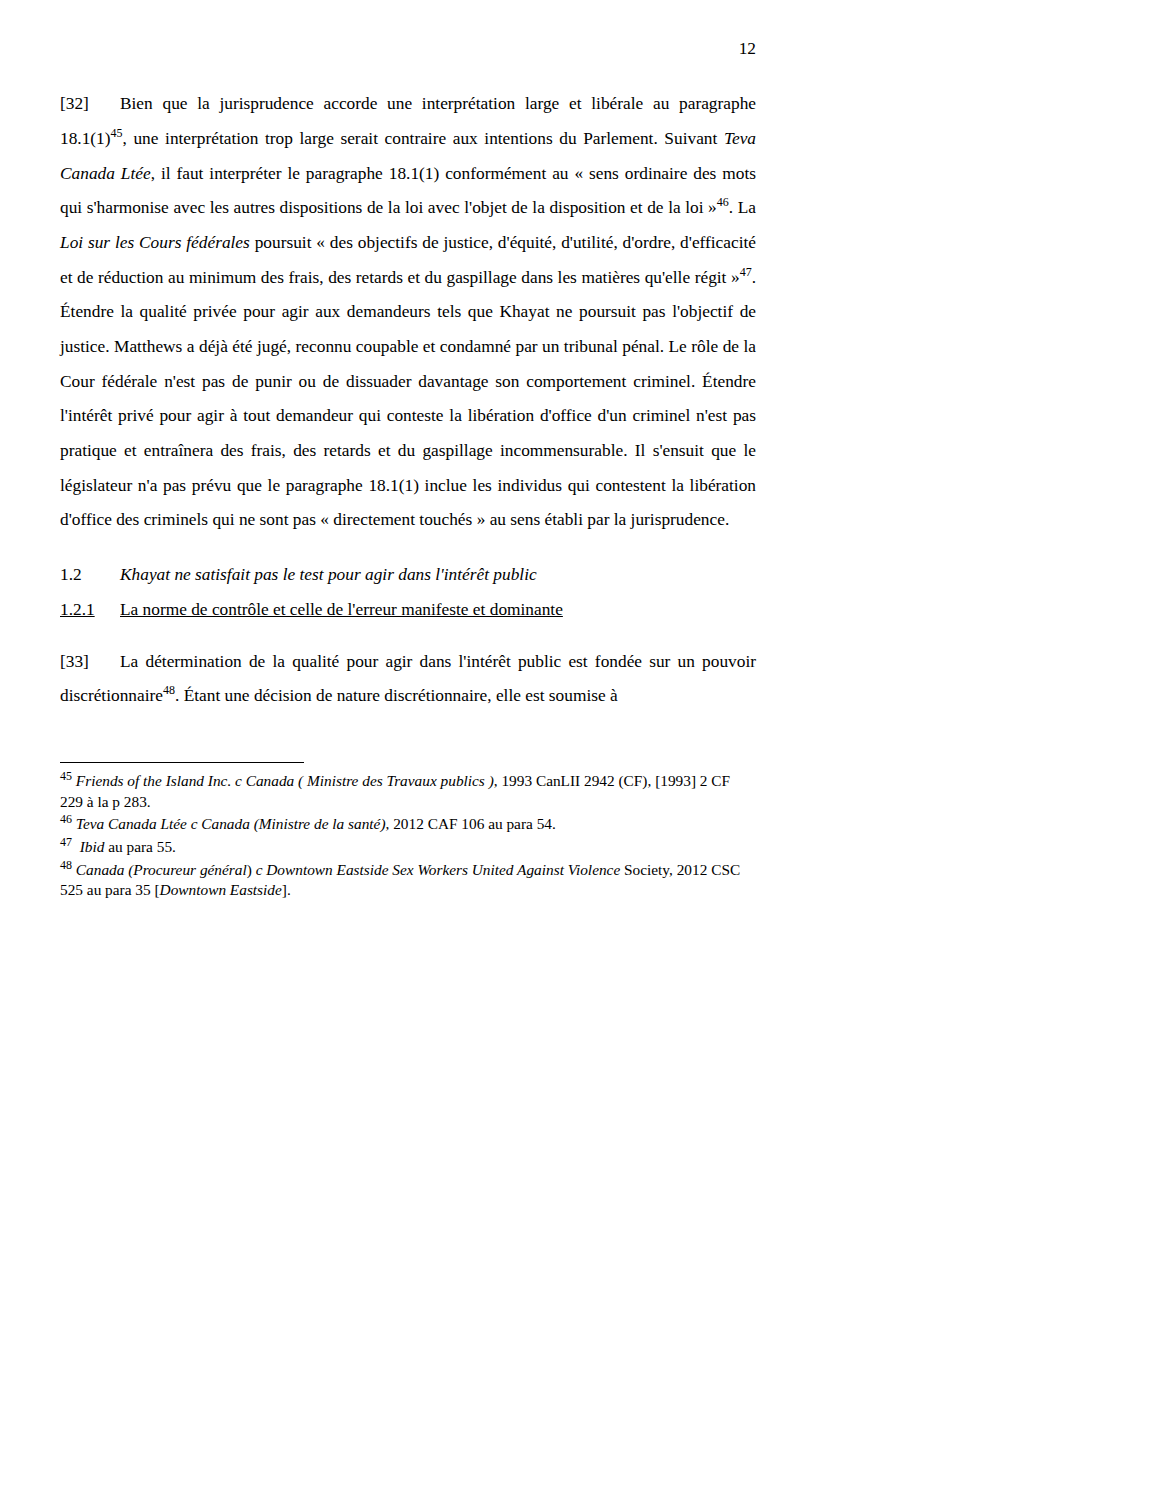12
[32] Bien que la jurisprudence accorde une interprétation large et libérale au paragraphe 18.1(1)45, une interprétation trop large serait contraire aux intentions du Parlement. Suivant Teva Canada Ltée, il faut interpréter le paragraphe 18.1(1) conformément au « sens ordinaire des mots qui s'harmonise avec les autres dispositions de la loi avec l'objet de la disposition et de la loi »46. La Loi sur les Cours fédérales poursuit « des objectifs de justice, d'équité, d'utilité, d'ordre, d'efficacité et de réduction au minimum des frais, des retards et du gaspillage dans les matières qu'elle régit »47. Étendre la qualité privée pour agir aux demandeurs tels que Khayat ne poursuit pas l'objectif de justice. Matthews a déjà été jugé, reconnu coupable et condamné par un tribunal pénal. Le rôle de la Cour fédérale n'est pas de punir ou de dissuader davantage son comportement criminel. Étendre l'intérêt privé pour agir à tout demandeur qui conteste la libération d'office d'un criminel n'est pas pratique et entraînera des frais, des retards et du gaspillage incommensurable. Il s'ensuit que le législateur n'a pas prévu que le paragraphe 18.1(1) inclue les individus qui contestent la libération d'office des criminels qui ne sont pas « directement touchés » au sens établi par la jurisprudence.
1.2 Khayat ne satisfait pas le test pour agir dans l'intérêt public
1.2.1 La norme de contrôle et celle de l'erreur manifeste et dominante
[33] La détermination de la qualité pour agir dans l'intérêt public est fondée sur un pouvoir discrétionnaire48. Étant une décision de nature discrétionnaire, elle est soumise à
45 Friends of the Island Inc. c Canada ( Ministre des Travaux publics ), 1993 CanLII 2942 (CF), [1993] 2 CF 229 à la p 283.
46 Teva Canada Ltée c Canada (Ministre de la santé), 2012 CAF 106 au para 54.
47 Ibid au para 55.
48 Canada (Procureur général) c Downtown Eastside Sex Workers United Against Violence Society, 2012 CSC 525 au para 35 [Downtown Eastside].